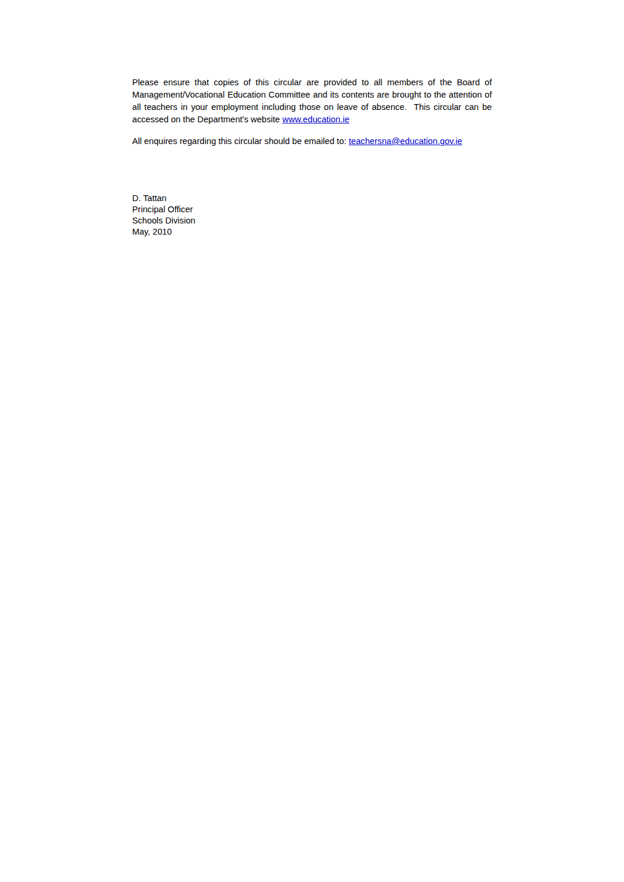Please ensure that copies of this circular are provided to all members of the Board of Management/Vocational Education Committee and its contents are brought to the attention of all teachers in your employment including those on leave of absence. This circular can be accessed on the Department's website www.education.ie
All enquires regarding this circular should be emailed to: teachersna@education.gov.ie
D. Tattan
Principal Officer
Schools Division
May, 2010